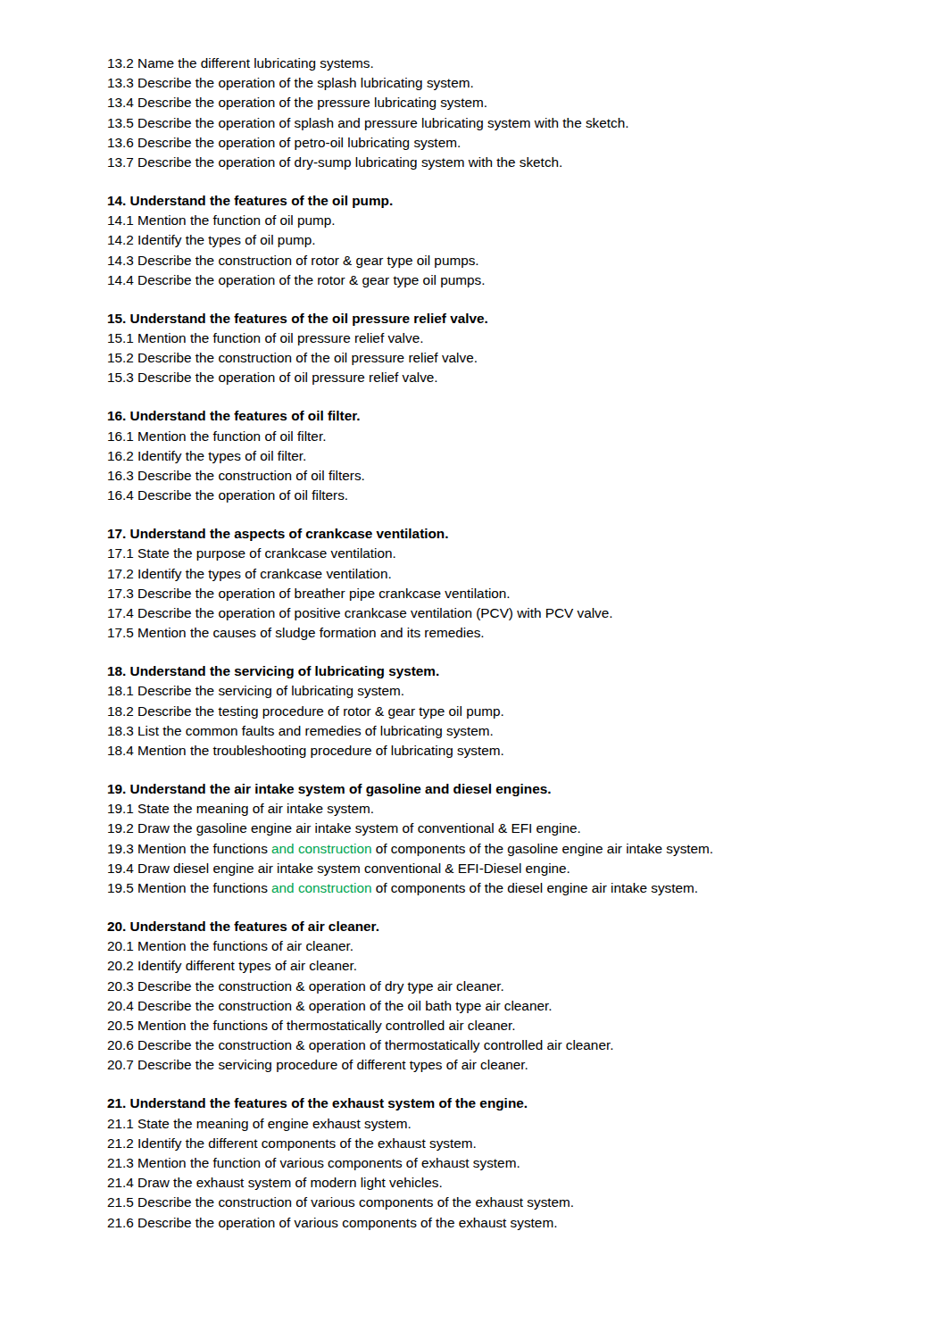13.2 Name the different lubricating systems.
13.3 Describe the operation of the splash lubricating system.
13.4 Describe the operation of the pressure lubricating system.
13.5 Describe the operation of splash and pressure lubricating system with the sketch.
13.6 Describe the operation of petro-oil lubricating system.
13.7 Describe the operation of dry-sump lubricating system with the sketch.
14. Understand the features of the oil pump.
14.1 Mention the function of oil pump.
14.2 Identify the types of oil pump.
14.3 Describe the construction of rotor & gear type oil pumps.
14.4 Describe the operation of the rotor & gear type oil pumps.
15. Understand the features of the oil pressure relief valve.
15.1 Mention the function of oil pressure relief valve.
15.2 Describe the construction of the oil pressure relief valve.
15.3 Describe the operation of oil pressure relief valve.
16. Understand the features of oil filter.
16.1 Mention the function of oil filter.
16.2 Identify the types of oil filter.
16.3 Describe the construction of oil filters.
16.4 Describe the operation of oil filters.
17. Understand the aspects of crankcase ventilation.
17.1 State the purpose of crankcase ventilation.
17.2 Identify the types of crankcase ventilation.
17.3 Describe the operation of breather pipe crankcase ventilation.
17.4 Describe the operation of positive crankcase ventilation (PCV) with PCV valve.
17.5 Mention the causes of sludge formation and its remedies.
18. Understand the servicing of lubricating system.
18.1 Describe the servicing of lubricating system.
18.2 Describe the testing procedure of rotor & gear type oil pump.
18.3 List the common faults and remedies of lubricating system.
18.4 Mention the troubleshooting procedure of lubricating system.
19. Understand the air intake system of gasoline and diesel engines.
19.1 State the meaning of air intake system.
19.2 Draw the gasoline engine air intake system of conventional & EFI engine.
19.3 Mention the functions and construction of components of the gasoline engine air intake system.
19.4 Draw diesel engine air intake system conventional & EFI-Diesel engine.
19.5 Mention the functions and construction of components of the diesel engine air intake system.
20. Understand the features of air cleaner.
20.1 Mention the functions of air cleaner.
20.2 Identify different types of air cleaner.
20.3 Describe the construction & operation of dry type air cleaner.
20.4 Describe the construction & operation of the oil bath type air cleaner.
20.5 Mention the functions of thermostatically controlled air cleaner.
20.6 Describe the construction & operation of thermostatically controlled air cleaner.
20.7 Describe the servicing procedure of different types of air cleaner.
21. Understand the features of the exhaust system of the engine.
21.1 State the meaning of engine exhaust system.
21.2 Identify the different components of the exhaust system.
21.3 Mention the function of various components of exhaust system.
21.4 Draw the exhaust system of modern light vehicles.
21.5 Describe the construction of various components of the exhaust system.
21.6 Describe the operation of various components of the exhaust system.